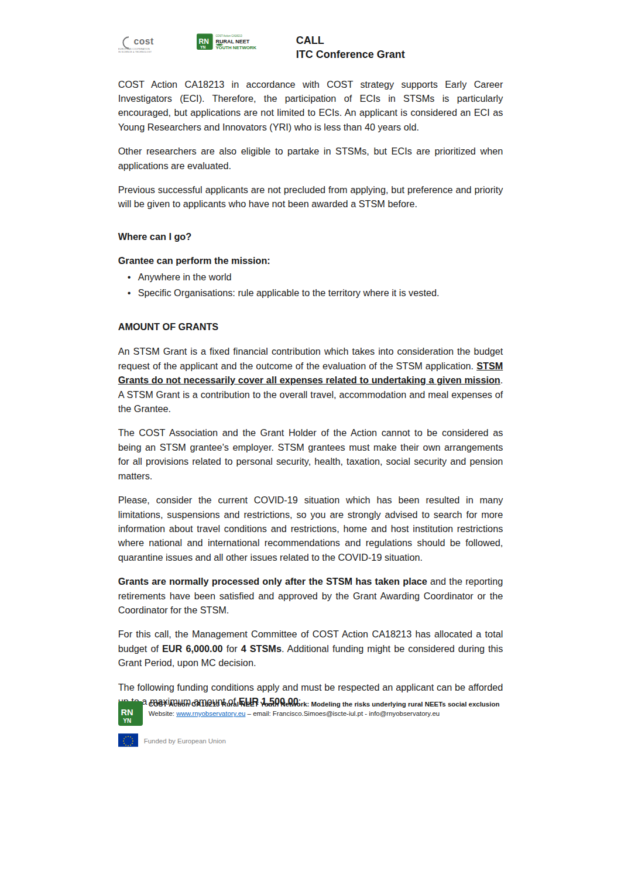cost EUROPEAN COOPERATION IN SCIENCE & TECHNOLOGY
RN YN COST Action CA18213 RURAL NEET YOUTH NETWORK
CALL
ITC Conference Grant
COST Action CA18213 in accordance with COST strategy supports Early Career Investigators (ECI). Therefore, the participation of ECIs in STSMs is particularly encouraged, but applications are not limited to ECIs. An applicant is considered an ECI as Young Researchers and Innovators (YRI) who is less than 40 years old.
Other researchers are also eligible to partake in STSMs, but ECIs are prioritized when applications are evaluated.
Previous successful applicants are not precluded from applying, but preference and priority will be given to applicants who have not been awarded a STSM before.
Where can I go?
Grantee can perform the mission:
Anywhere in the world
Specific Organisations: rule applicable to the territory where it is vested.
AMOUNT OF GRANTS
An STSM Grant is a fixed financial contribution which takes into consideration the budget request of the applicant and the outcome of the evaluation of the STSM application. STSM Grants do not necessarily cover all expenses related to undertaking a given mission. A STSM Grant is a contribution to the overall travel, accommodation and meal expenses of the Grantee.
The COST Association and the Grant Holder of the Action cannot to be considered as being an STSM grantee's employer. STSM grantees must make their own arrangements for all provisions related to personal security, health, taxation, social security and pension matters.
Please, consider the current COVID-19 situation which has been resulted in many limitations, suspensions and restrictions, so you are strongly advised to search for more information about travel conditions and restrictions, home and host institution restrictions where national and international recommendations and regulations should be followed, quarantine issues and all other issues related to the COVID-19 situation.
Grants are normally processed only after the STSM has taken place and the reporting retirements have been satisfied and approved by the Grant Awarding Coordinator or the Coordinator for the STSM.
For this call, the Management Committee of COST Action CA18213 has allocated a total budget of EUR 6,000.00 for 4 STSMs. Additional funding might be considered during this Grant Period, upon MC decision.
The following funding conditions apply and must be respected an applicant can be afforded up to a maximum amount of EUR 1,500.00;
RN YN
COST Action CA18213 Rural NEET Youth Network: Modeling the risks underlying rural NEETs social exclusion
Website: www.rnyobservatory.eu – email: Francisco.Simoes@iscte-iul.pt - info@rnyobservatory.eu
Funded by European Union